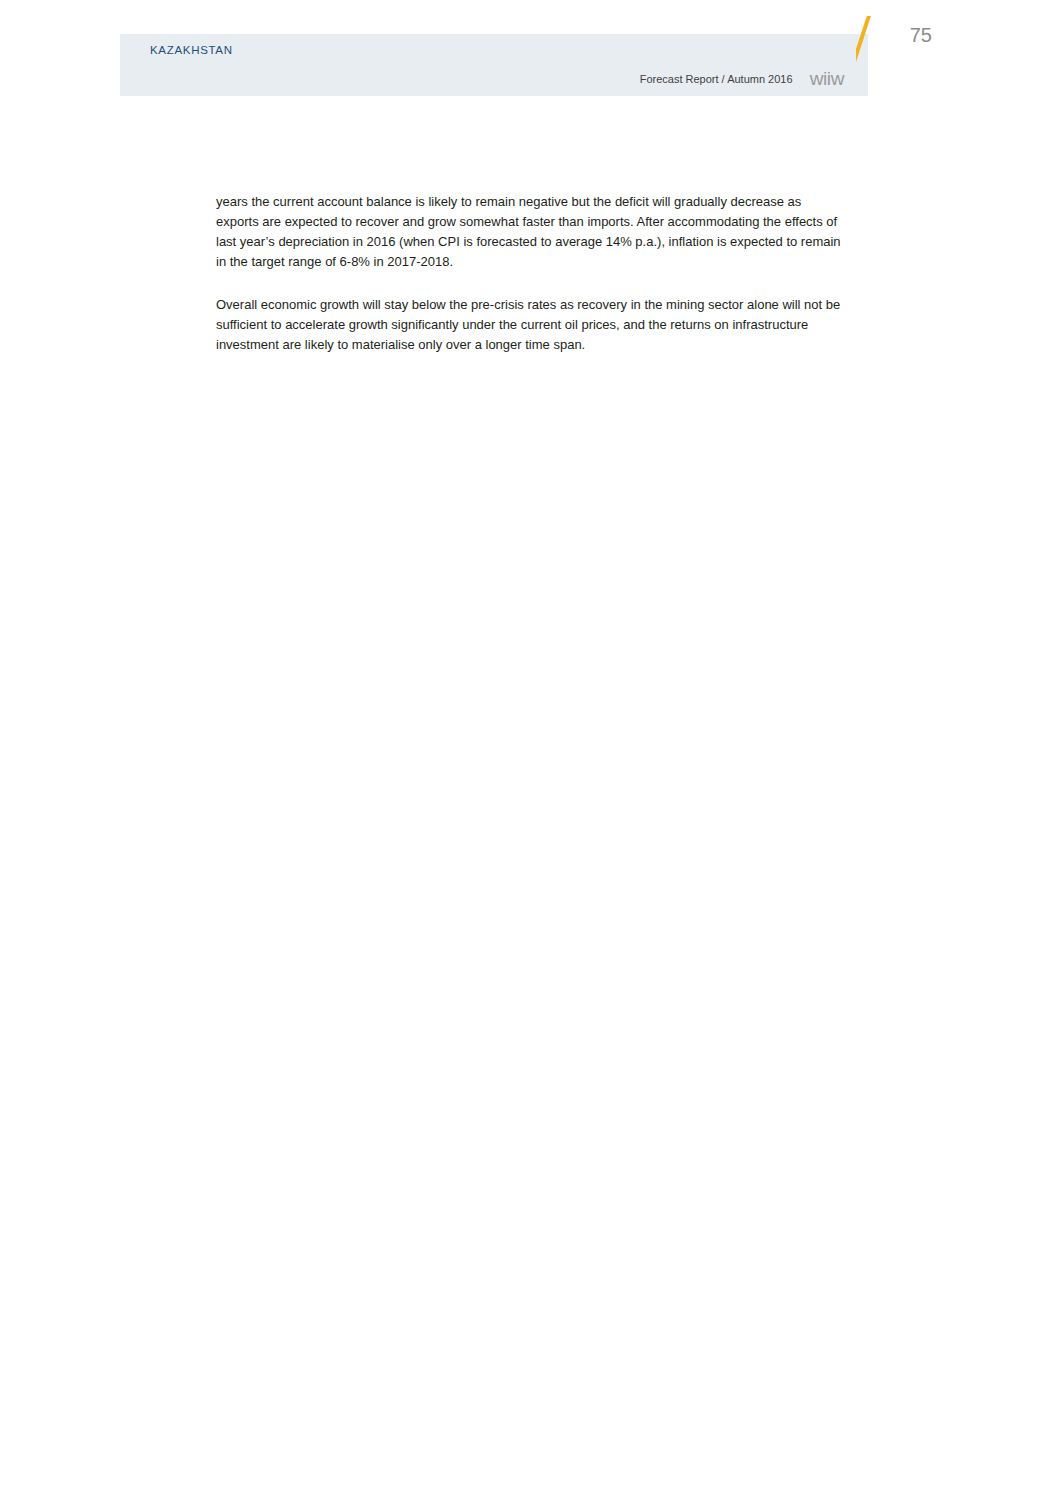KAZAKHSTAN
Forecast Report / Autumn 2016 wiiw
75
years the current account balance is likely to remain negative but the deficit will gradually decrease as exports are expected to recover and grow somewhat faster than imports. After accommodating the effects of last year’s depreciation in 2016 (when CPI is forecasted to average 14% p.a.), inflation is expected to remain in the target range of 6-8% in 2017-2018.
Overall economic growth will stay below the pre-crisis rates as recovery in the mining sector alone will not be sufficient to accelerate growth significantly under the current oil prices, and the returns on infrastructure investment are likely to materialise only over a longer time span.